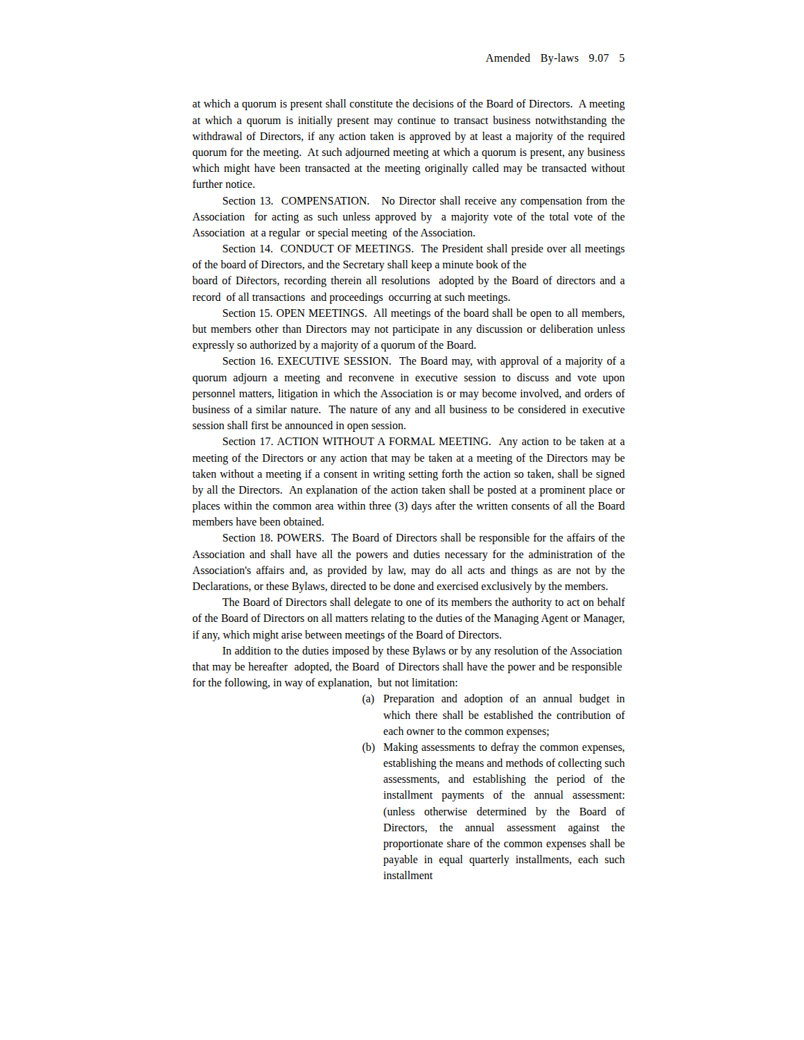Amended By-laws 9.07 5
at which a quorum is present shall constitute the decisions of the Board of Directors. A meeting at which a quorum is initially present may continue to transact business notwithstanding the withdrawal of Directors, if any action taken is approved by at least a majority of the required quorum for the meeting. At such adjourned meeting at which a quorum is present, any business which might have been transacted at the meeting originally called may be transacted without further notice.
Section 13. Compensation. No Director shall receive any compensation from the Association for acting as such unless approved by a majority vote of the total vote of the Association at a regular or special meeting of the Association.
Section 14. Conduct of Meetings. The President shall preside over all meetings of the board of Directors, and the Secretary shall keep a minute book of the
·
board of Directors, recording therein all resolutions adopted by the Board of directors and a record of all transactions and proceedings occurring at such meetings.
Section 15. Open Meetings. All meetings of the board shall be open to all members, but members other than Directors may not participate in any discussion or deliberation unless expressly so authorized by a majority of a quorum of the Board.
Section 16. Executive Session. The Board may, with approval of a majority of a quorum adjourn a meeting and reconvene in executive session to discuss and vote upon personnel matters, litigation in which the Association is or may become involved, and orders of business of a similar nature. The nature of any and all business to be considered in executive session shall first be announced in open session.
Section 17. Action Without a Formal Meeting. Any action to be taken at a meeting of the Directors or any action that may be taken at a meeting of the Directors may be taken without a meeting if a consent in writing setting forth the action so taken, shall be signed by all the Directors. An explanation of the action taken shall be posted at a prominent place or places within the common area within three (3) days after the written consents of all the Board members have been obtained.
Section 18. Powers. The Board of Directors shall be responsible for the affairs of the Association and shall have all the powers and duties necessary for the administration of the Association's affairs and, as provided by law, may do all acts and things as are not by the Declarations, or these Bylaws, directed to be done and exercised exclusively by the members.
The Board of Directors shall delegate to one of its members the authority to act on behalf of the Board of Directors on all matters relating to the duties of the Managing Agent or Manager, if any, which might arise between meetings of the Board of Directors.
In addition to the duties imposed by these Bylaws or by any resolution of the Association that may be hereafter adopted, the Board of Directors shall have the power and be responsible for the following, in way of explanation, but not limitation:
(a) Preparation and adoption of an annual budget in which there shall be established the contribution of each owner to the common expenses;
(b) Making assessments to defray the common expenses, establishing the means and methods of collecting such assessments, and establishing the period of the installment payments of the annual assessment: (unless otherwise determined by the Board of Directors, the annual assessment against the proportionate share of the common expenses shall be payable in equal quarterly installments, each such installment